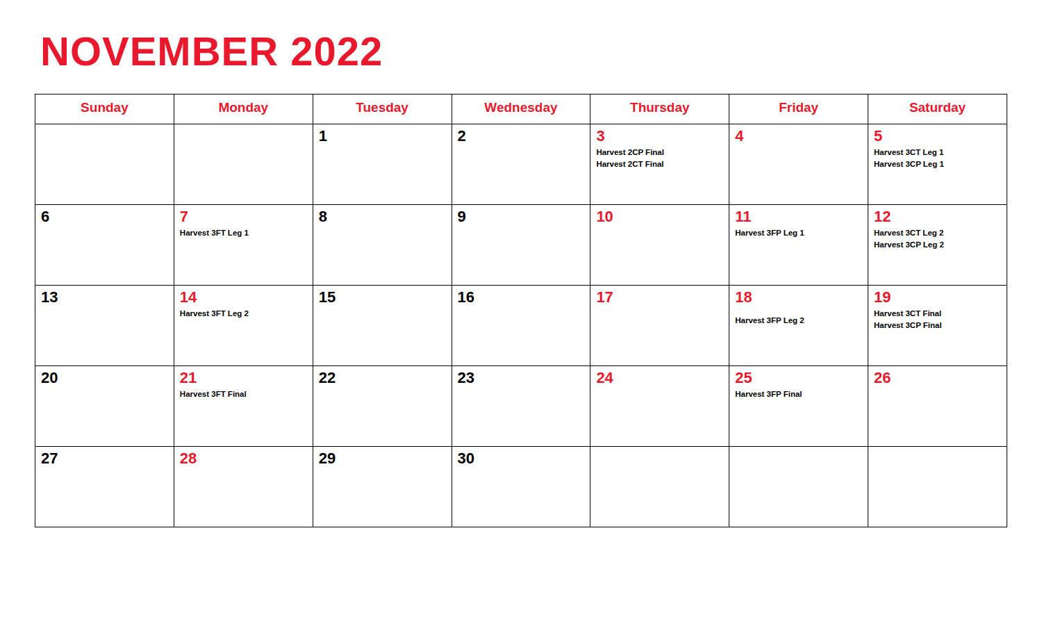NOVEMBER 2022
| Sunday | Monday | Tuesday | Wednesday | Thursday | Friday | Saturday |
| --- | --- | --- | --- | --- | --- | --- |
| | | 1 | 2 | 3 Harvest 2CP Final Harvest 2CT Final | 4 | 5 Harvest 3CT Leg 1 Harvest 3CP Leg 1 |
| 6 | 7 Harvest 3FT Leg 1 | 8 | 9 | 10 | 11 Harvest 3FP Leg 1 | 12 Harvest 3CT Leg 2 Harvest 3CP Leg 2 |
| 13 | 14 Harvest 3FT Leg 2 | 15 | 16 | 17 | 18 Harvest 3FP Leg 2 | 19 Harvest 3CT Final Harvest 3CP Final |
| 20 | 21 Harvest 3FT Final | 22 | 23 | 24 | 25 Harvest 3FP Final | 26 |
| 27 | 28 | 29 | 30 | | | |